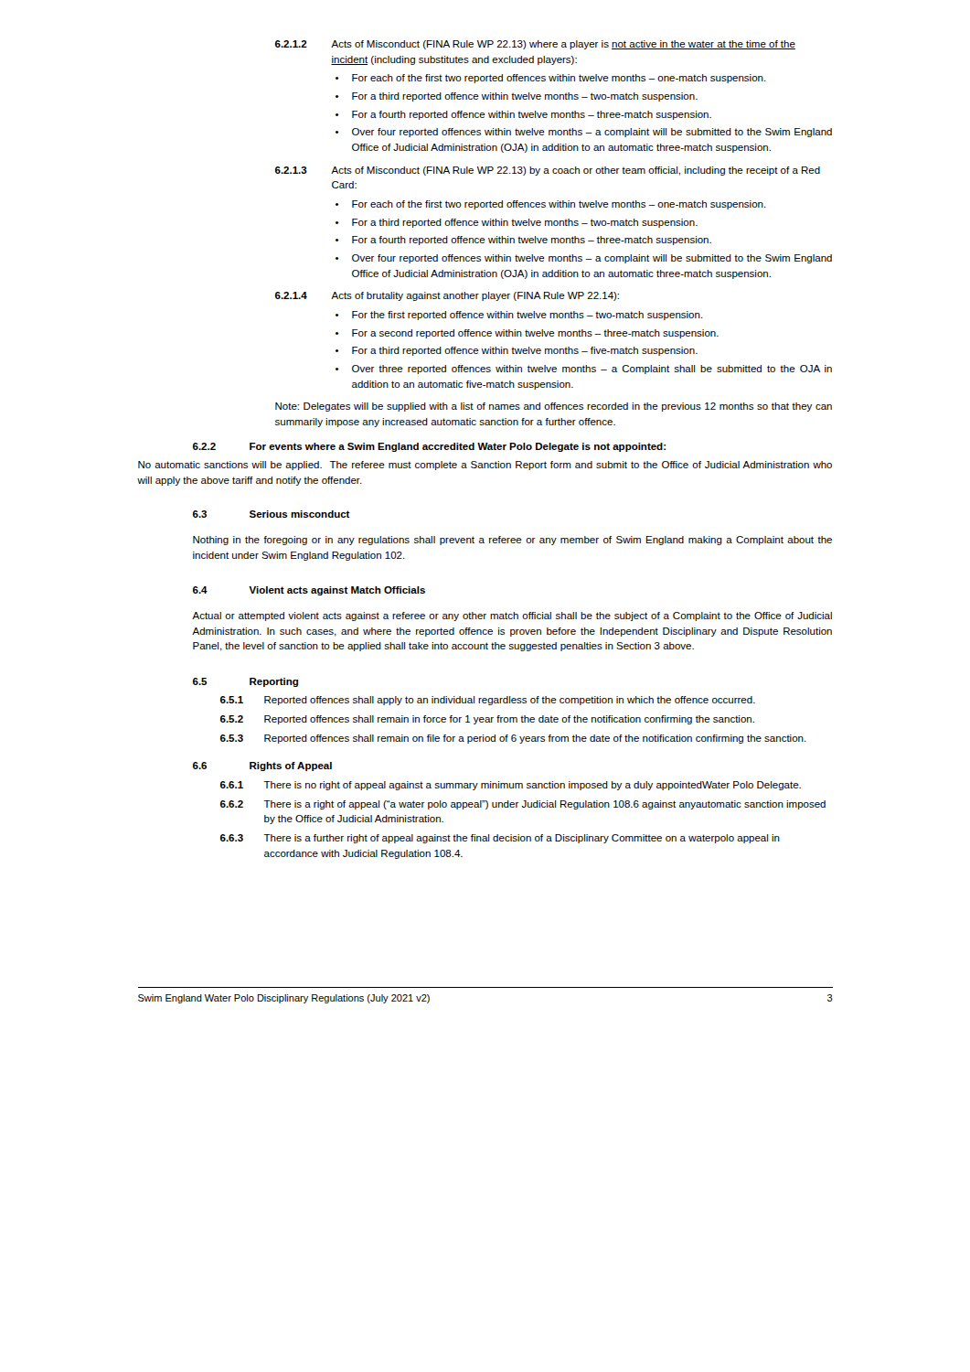6.2.1.2
Acts of Misconduct (FINA Rule WP 22.13) where a player is not active in the water at the time of the incident (including substitutes and excluded players):
For each of the first two reported offences within twelve months – one-match suspension.
For a third reported offence within twelve months – two-match suspension.
For a fourth reported offence within twelve months – three-match suspension.
Over four reported offences within twelve months – a complaint will be submitted to the Swim England Office of Judicial Administration (OJA) in addition to an automatic three-match suspension.
6.2.1.3
Acts of Misconduct (FINA Rule WP 22.13) by a coach or other team official, including the receipt of a Red Card:
For each of the first two reported offences within twelve months – one-match suspension.
For a third reported offence within twelve months – two-match suspension.
For a fourth reported offence within twelve months – three-match suspension.
Over four reported offences within twelve months – a complaint will be submitted to the Swim England Office of Judicial Administration (OJA) in addition to an automatic three-match suspension.
6.2.1.4
Acts of brutality against another player (FINA Rule WP 22.14):
For the first reported offence within twelve months – two-match suspension.
For a second reported offence within twelve months – three-match suspension.
For a third reported offence within twelve months – five-match suspension.
Over three reported offences within twelve months – a Complaint shall be submitted to the OJA in addition to an automatic five-match suspension.
Note: Delegates will be supplied with a list of names and offences recorded in the previous 12 months so that they can summarily impose any increased automatic sanction for a further offence.
6.2.2
For events where a Swim England accredited Water Polo Delegate is not appointed:
No automatic sanctions will be applied. The referee must complete a Sanction Report form and submit to the Office of Judicial Administration who will apply the above tariff and notify the offender.
6.3
Serious misconduct
Nothing in the foregoing or in any regulations shall prevent a referee or any member of Swim England making a Complaint about the incident under Swim England Regulation 102.
6.4
Violent acts against Match Officials
Actual or attempted violent acts against a referee or any other match official shall be the subject of a Complaint to the Office of Judicial Administration. In such cases, and where the reported offence is proven before the Independent Disciplinary and Dispute Resolution Panel, the level of sanction to be applied shall take into account the suggested penalties in Section 3 above.
6.5
Reporting
6.5.1
Reported offences shall apply to an individual regardless of the competition in which the offence occurred.
6.5.2
Reported offences shall remain in force for 1 year from the date of the notification confirming the sanction.
6.5.3
Reported offences shall remain on file for a period of 6 years from the date of the notification confirming the sanction.
6.6
Rights of Appeal
6.6.1
There is no right of appeal against a summary minimum sanction imposed by a duly appointedWater Polo Delegate.
6.6.2
There is a right of appeal (“a water polo appeal”) under Judicial Regulation 108.6 against anyautomatic sanction imposed by the Office of Judicial Administration.
6.6.3
There is a further right of appeal against the final decision of a Disciplinary Committee on a waterpolo appeal in accordance with Judicial Regulation 108.4.
Swim England Water Polo Disciplinary Regulations (July 2021 v2) 3